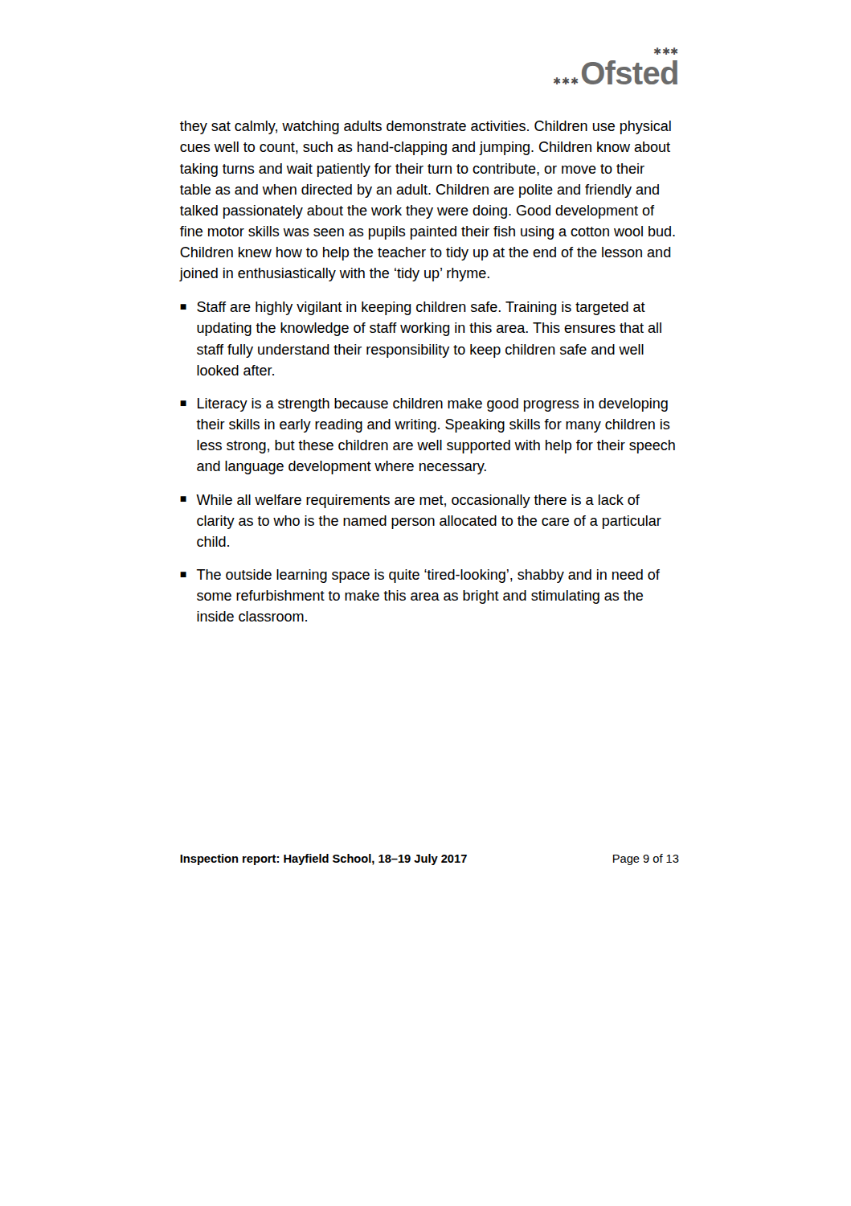✱✱✱
✱✱✱Ofsted
they sat calmly, watching adults demonstrate activities. Children use physical cues well to count, such as hand-clapping and jumping. Children know about taking turns and wait patiently for their turn to contribute, or move to their table as and when directed by an adult. Children are polite and friendly and talked passionately about the work they were doing. Good development of fine motor skills was seen as pupils painted their fish using a cotton wool bud. Children knew how to help the teacher to tidy up at the end of the lesson and joined in enthusiastically with the ‘tidy up’ rhyme.
Staff are highly vigilant in keeping children safe. Training is targeted at updating the knowledge of staff working in this area. This ensures that all staff fully understand their responsibility to keep children safe and well looked after.
Literacy is a strength because children make good progress in developing their skills in early reading and writing. Speaking skills for many children is less strong, but these children are well supported with help for their speech and language development where necessary.
While all welfare requirements are met, occasionally there is a lack of clarity as to who is the named person allocated to the care of a particular child.
The outside learning space is quite ‘tired-looking’, shabby and in need of some refurbishment to make this area as bright and stimulating as the inside classroom.
Inspection report: Hayfield School, 18–19 July 2017 Page 9 of 13